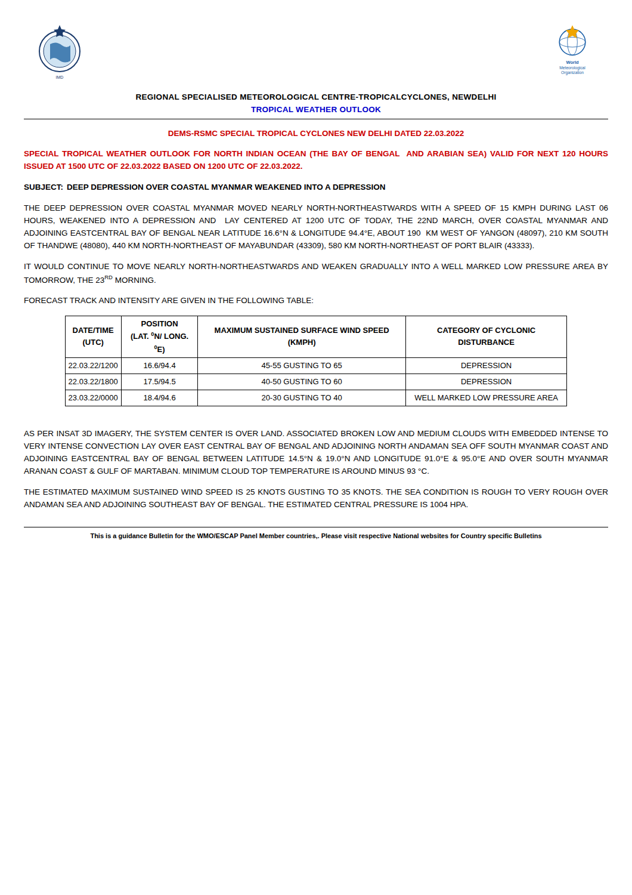IMD
World Meteorological Organization
REGIONAL SPECIALISED METEOROLOGICAL CENTRE-TROPICALCYCLONES, NEWDELHI
TROPICAL WEATHER OUTLOOK
DEMS-RSMC SPECIAL TROPICAL CYCLONES NEW DELHI DATED 22.03.2022
SPECIAL TROPICAL WEATHER OUTLOOK FOR NORTH INDIAN OCEAN (THE BAY OF BENGAL AND ARABIAN SEA) VALID FOR NEXT 120 HOURS ISSUED AT 1500 UTC OF 22.03.2022 BASED ON 1200 UTC OF 22.03.2022.
SUBJECT:
DEEP DEPRESSION OVER COASTAL MYANMAR WEAKENED INTO A DEPRESSION
THE DEEP DEPRESSION OVER COASTAL MYANMAR MOVED NEARLY NORTH-NORTHEASTWARDS WITH A SPEED OF 15 KMPH DURING LAST 06 HOURS, WEAKENED INTO A DEPRESSION AND LAY CENTERED AT 1200 UTC OF TODAY, THE 22ND MARCH, OVER COASTAL MYANMAR AND ADJOINING EASTCENTRAL BAY OF BENGAL NEAR LATITUDE 16.6°N & LONGITUDE 94.4°E, ABOUT 190 KM WEST OF YANGON (48097), 210 KM SOUTH OF THANDWE (48080), 440 KM NORTH-NORTHEAST OF MAYABUNDAR (43309), 580 KM NORTH-NORTHEAST OF PORT BLAIR (43333).
IT WOULD CONTINUE TO MOVE NEARLY NORTH-NORTHEASTWARDS AND WEAKEN GRADUALLY INTO A WELL MARKED LOW PRESSURE AREA BY TOMORROW, THE 23RD MORNING.
FORECAST TRACK AND INTENSITY ARE GIVEN IN THE FOLLOWING TABLE:
| DATE/TIME (UTC) | POSITION (LAT. 0 N/ LONG. 0 E) | MAXIMUM SUSTAINED SURFACE WIND SPEED (KMPH) | CATEGORY OF CYCLONIC DISTURBANCE |
| --- | --- | --- | --- |
| 22.03.22/1200 | 16.6/94.4 | 45-55 GUSTING TO 65 | DEPRESSION |
| 22.03.22/1800 | 17.5/94.5 | 40-50 GUSTING TO 60 | DEPRESSION |
| 23.03.22/0000 | 18.4/94.6 | 20-30 GUSTING TO 40 | WELL MARKED LOW PRESSURE AREA |
AS PER INSAT 3D IMAGERY, THE SYSTEM CENTER IS OVER LAND. ASSOCIATED BROKEN LOW AND MEDIUM CLOUDS WITH EMBEDDED INTENSE TO VERY INTENSE CONVECTION LAY OVER EAST CENTRAL BAY OF BENGAL AND ADJOINING NORTH ANDAMAN SEA OFF SOUTH MYANMAR COAST AND ADJOINING EASTCENTRAL BAY OF BENGAL BETWEEN LATITUDE 14.5°N & 19.0°N AND LONGITUDE 91.0°E & 95.0°E AND OVER SOUTH MYANMAR ARANAN COAST & GULF OF MARTABAN. MINIMUM CLOUD TOP TEMPERATURE IS AROUND MINUS 93 °C.
THE ESTIMATED MAXIMUM SUSTAINED WIND SPEED IS 25 KNOTS GUSTING TO 35 KNOTS. THE SEA CONDITION IS ROUGH TO VERY ROUGH OVER ANDAMAN SEA AND ADJOINING SOUTHEAST BAY OF BENGAL. THE ESTIMATED CENTRAL PRESSURE IS 1004 HPA.
This is a guidance Bulletin for the WMO/ESCAP Panel Member countries,. Please visit respective National websites for Country specific Bulletins